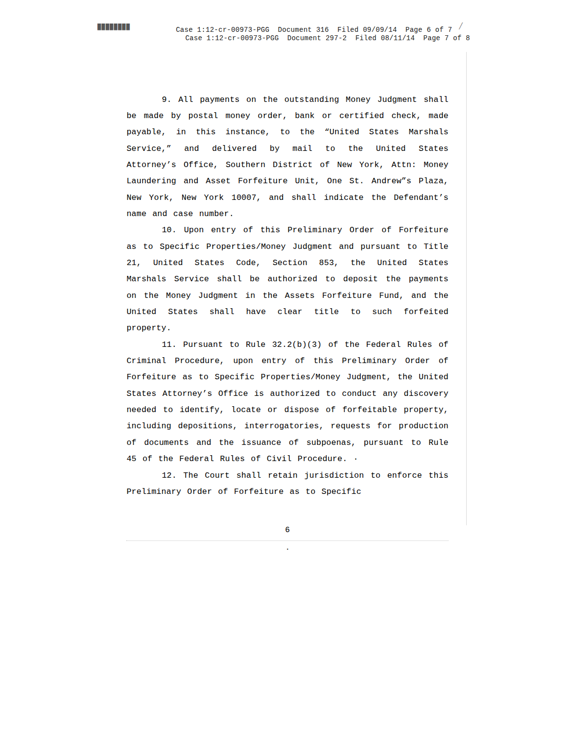████████
╱
Case 1:12-cr-00973-PGG Document 316 Filed 09/09/14 Page 6 of 7
Case 1:12-cr-00973-PGG Document 297-2 Filed 08/11/14 Page 7 of 8
9. All payments on the outstanding Money Judgment shall be made by postal money order, bank or certified check, made payable, in this instance, to the “United States Marshals Service,” and delivered by mail to the United States Attorney’s Office, Southern District of New York, Attn: Money Laundering and Asset Forfeiture Unit, One St. Andrew”s Plaza, New York, New York 10007, and shall indicate the Defendant’s name and case number.
10. Upon entry of this Preliminary Order of Forfeiture as to Specific Properties/Money Judgment and pursuant to Title 21, United States Code, Section 853, the United States Marshals Service shall be authorized to deposit the payments on the Money Judgment in the Assets Forfeiture Fund, and the United States shall have clear title to such forfeited property.
11. Pursuant to Rule 32.2(b)(3) of the Federal Rules of Criminal Procedure, upon entry of this Preliminary Order of Forfeiture as to Specific Properties/Money Judgment, the United States Attorney’s Office is authorized to conduct any discovery needed to identify, locate or dispose of forfeitable property, including depositions, interrogatories, requests for production of documents and the issuance of subpoenas, pursuant to Rule 45 of the Federal Rules of Civil Procedure. ·
12. The Court shall retain jurisdiction to enforce this Preliminary Order of Forfeiture as to Specific
6
·